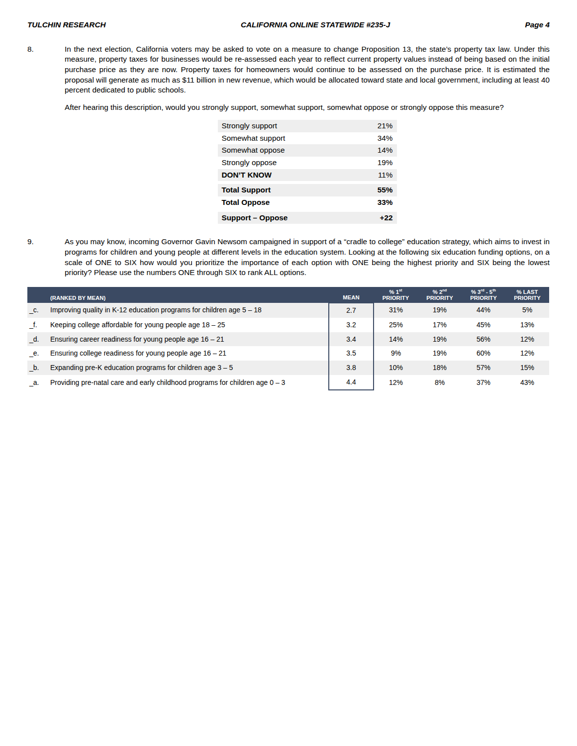TULCHIN RESEARCH
CALIFORNIA ONLINE STATEWIDE #235-J
Page 4
8.
In the next election, California voters may be asked to vote on a measure to change Proposition 13, the state’s property tax law. Under this measure, property taxes for businesses would be re-assessed each year to reflect current property values instead of being based on the initial purchase price as they are now. Property taxes for homeowners would continue to be assessed on the purchase price. It is estimated the proposal will generate as much as $11 billion in new revenue, which would be allocated toward state and local government, including at least 40 percent dedicated to public schools.
After hearing this description, would you strongly support, somewhat support, somewhat oppose or strongly oppose this measure?
| Strongly support | 21% |
| Somewhat support | 34% |
| Somewhat oppose | 14% |
| Strongly oppose | 19% |
| DON’T KNOW | 11% |
| Total Support | 55% |
| Total Oppose | 33% |
| Support – Oppose | +22 |
9.
As you may know, incoming Governor Gavin Newsom campaigned in support of a “cradle to college” education strategy, which aims to invest in programs for children and young people at different levels in the education system. Looking at the following six education funding options, on a scale of ONE to SIX how would you prioritize the importance of each option with ONE being the highest priority and SIX being the lowest priority? Please use the numbers ONE through SIX to rank ALL options.
| | (RANKED BY MEAN) | MEAN | % 1 st PRIORITY | % 2 nd PRIORITY | % 3 rd - 5 th PRIORITY | % LAST PRIORITY |
| --- | --- | --- | --- | --- | --- | --- |
| _c. | Improving quality in K-12 education programs for children age 5 – 18 | 2.7 | 31% | 19% | 44% | 5% |
| _f. | Keeping college affordable for young people age 18 – 25 | 3.2 | 25% | 17% | 45% | 13% |
| _d. | Ensuring career readiness for young people age 16 – 21 | 3.4 | 14% | 19% | 56% | 12% |
| _e. | Ensuring college readiness for young people age 16 – 21 | 3.5 | 9% | 19% | 60% | 12% |
| _b. | Expanding pre-K education programs for children age 3 – 5 | 3.8 | 10% | 18% | 57% | 15% |
| _a. | Providing pre-natal care and early childhood programs for children age 0 – 3 | 4.4 | 12% | 8% | 37% | 43% |